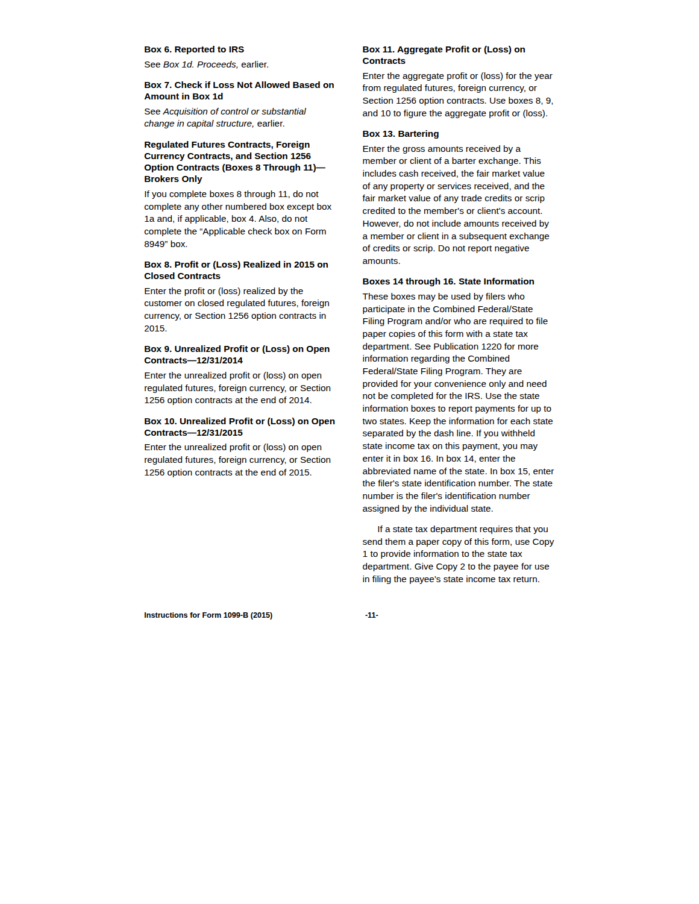Box 6. Reported to IRS
See Box 1d. Proceeds, earlier.
Box 7. Check if Loss Not Allowed Based on Amount in Box 1d
See Acquisition of control or substantial change in capital structure, earlier.
Regulated Futures Contracts, Foreign Currency Contracts, and Section 1256 Option Contracts (Boxes 8 Through 11)—Brokers Only
If you complete boxes 8 through 11, do not complete any other numbered box except box 1a and, if applicable, box 4. Also, do not complete the “Applicable check box on Form 8949” box.
Box 8. Profit or (Loss) Realized in 2015 on Closed Contracts
Enter the profit or (loss) realized by the customer on closed regulated futures, foreign currency, or Section 1256 option contracts in 2015.
Box 9. Unrealized Profit or (Loss) on Open Contracts—12/31/2014
Enter the unrealized profit or (loss) on open regulated futures, foreign currency, or Section 1256 option contracts at the end of 2014.
Box 10. Unrealized Profit or (Loss) on Open Contracts—12/31/2015
Enter the unrealized profit or (loss) on open regulated futures, foreign currency, or Section 1256 option contracts at the end of 2015.
Box 11. Aggregate Profit or (Loss) on Contracts
Enter the aggregate profit or (loss) for the year from regulated futures, foreign currency, or Section 1256 option contracts. Use boxes 8, 9, and 10 to figure the aggregate profit or (loss).
Box 13. Bartering
Enter the gross amounts received by a member or client of a barter exchange. This includes cash received, the fair market value of any property or services received, and the fair market value of any trade credits or scrip credited to the member's or client's account. However, do not include amounts received by a member or client in a subsequent exchange of credits or scrip. Do not report negative amounts.
Boxes 14 through 16. State Information
These boxes may be used by filers who participate in the Combined Federal/State Filing Program and/or who are required to file paper copies of this form with a state tax department. See Publication 1220 for more information regarding the Combined Federal/State Filing Program. They are provided for your convenience only and need not be completed for the IRS. Use the state information boxes to report payments for up to two states. Keep the information for each state separated by the dash line. If you withheld state income tax on this payment, you may enter it in box 16. In box 14, enter the abbreviated name of the state. In box 15, enter the filer's state identification number. The state number is the filer's identification number assigned by the individual state.
If a state tax department requires that you send them a paper copy of this form, use Copy 1 to provide information to the state tax department. Give Copy 2 to the payee for use in filing the payee's state income tax return.
Instructions for Form 1099-B (2015) -11-